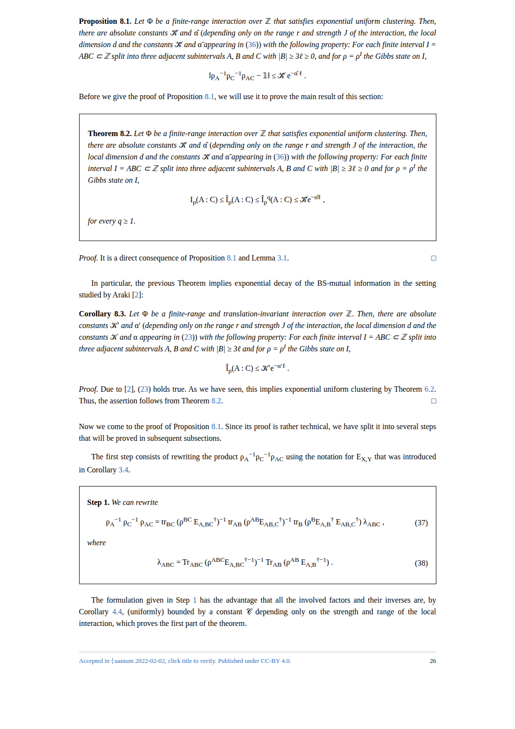Proposition 8.1. Let Φ be a finite-range interaction over ℤ that satisfies exponential uniform clustering. Then, there are absolute constants 𝒦̂ and α̂ (depending only on the range r and strength J of the interaction, the local dimension d and the constants 𝒦̃ and α̃ appearing in (36)) with the following property: For each finite interval I = ABC ⊂ ℤ split into three adjacent subintervals A, B and C with |B| ≥ 3ℓ ≥ 0, and for ρ = ρI the Gibbs state on I,
‖ρA−1ρC−1ρAC − 𝟙‖ ≤ 𝒦̂ e−α̂ ℓ .
Before we give the proof of Proposition 8.1, we will use it to prove the main result of this section:
Theorem 8.2. Let Φ be a finite-range interaction over ℤ that satisfies exponential uniform clustering. Then, there are absolute constants 𝒦̂ and α̂ (depending only on the range r and strength J of the interaction, the local dimension d and the constants 𝒦̃ and α̃ appearing in (36)) with the following property: For each finite interval I = ABC ⊂ ℤ split into three adjacent subintervals A, B and C with |B| ≥ 3ℓ ≥ 0 and for ρ = ρI the Gibbs state on I,
Iρ(A : C) ≤ Îρ(A : C) ≤ Îρq(A : C) ≤ 𝒦̂e−α̂ℓ ,
for every q ≥ 1.
Proof. It is a direct consequence of Proposition 8.1 and Lemma 3.1. □
In particular, the previous Theorem implies exponential decay of the BS-mutual information in the setting studied by Araki [2]:
Corollary 8.3. Let Φ be a finite-range and translation-invariant interaction over ℤ. Then, there are absolute constants 𝒦′ and α′ (depending only on the range r and strength J of the interaction, the local dimension d and the constants 𝒦 and α appearing in (23)) with the following property: For each finite interval I = ABC ⊂ ℤ split into three adjacent subintervals A, B and C with |B| ≥ 3ℓ and for ρ = ρI the Gibbs state on I,
Îρ(A : C) ≤ 𝒦′e−α′ℓ .
Proof. Due to [2], (23) holds true. As we have seen, this implies exponential uniform clustering by Theorem 6.2. Thus, the assertion follows from Theorem 8.2. □
Now we come to the proof of Proposition 8.1. Since its proof is rather technical, we have split it into several steps that will be proved in subsequent subsections.
The first step consists of rewriting the product ρA−1ρC−1ρAC using the notation for EX,Y that was introduced in Corollary 3.4.
Step 1. We can rewrite
ρA−1 ρC−1 ρAC = trBC (ρBC EA,BC†)−1 trAB (ρABEAB,C†)−1 trB (ρBEA,B† EAB,C†) λABC ,
(37)
where
λABC = TrABC (ρABCEA,BC†−1)−1 TrAB (ρAB EA,B†−1) .
(38)
The formulation given in Step 1 has the advantage that all the involved factors and their inverses are, by Corollary 4.4, (uniformly) bounded by a constant 𝒞 depending only on the strength and range of the local interaction, which proves the first part of the theorem.
Accepted in ⟨ uantum 2022-02-02, click title to verify. Published under CC-BY 4.0. 26